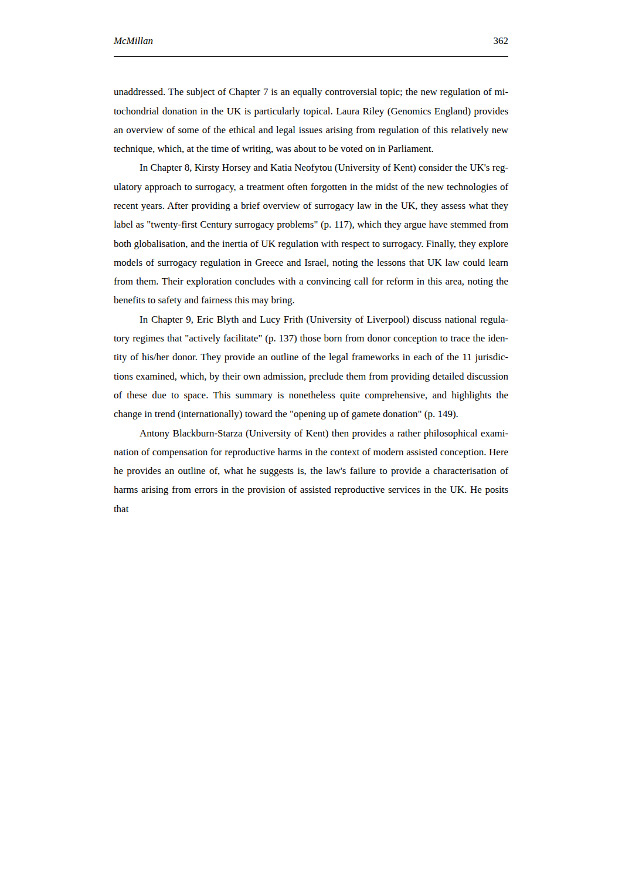McMillan 362
unaddressed. The subject of Chapter 7 is an equally controversial topic; the new regulation of mitochondrial donation in the UK is particularly topical. Laura Riley (Genomics England) provides an overview of some of the ethical and legal issues arising from regulation of this relatively new technique, which, at the time of writing, was about to be voted on in Parliament.
In Chapter 8, Kirsty Horsey and Katia Neofytou (University of Kent) consider the UK's regulatory approach to surrogacy, a treatment often forgotten in the midst of the new technologies of recent years. After providing a brief overview of surrogacy law in the UK, they assess what they label as "twenty-first Century surrogacy problems" (p. 117), which they argue have stemmed from both globalisation, and the inertia of UK regulation with respect to surrogacy. Finally, they explore models of surrogacy regulation in Greece and Israel, noting the lessons that UK law could learn from them. Their exploration concludes with a convincing call for reform in this area, noting the benefits to safety and fairness this may bring.
In Chapter 9, Eric Blyth and Lucy Frith (University of Liverpool) discuss national regulatory regimes that "actively facilitate" (p. 137) those born from donor conception to trace the identity of his/her donor. They provide an outline of the legal frameworks in each of the 11 jurisdictions examined, which, by their own admission, preclude them from providing detailed discussion of these due to space. This summary is nonetheless quite comprehensive, and highlights the change in trend (internationally) toward the "opening up of gamete donation" (p. 149).
Antony Blackburn-Starza (University of Kent) then provides a rather philosophical examination of compensation for reproductive harms in the context of modern assisted conception. Here he provides an outline of, what he suggests is, the law's failure to provide a characterisation of harms arising from errors in the provision of assisted reproductive services in the UK. He posits that